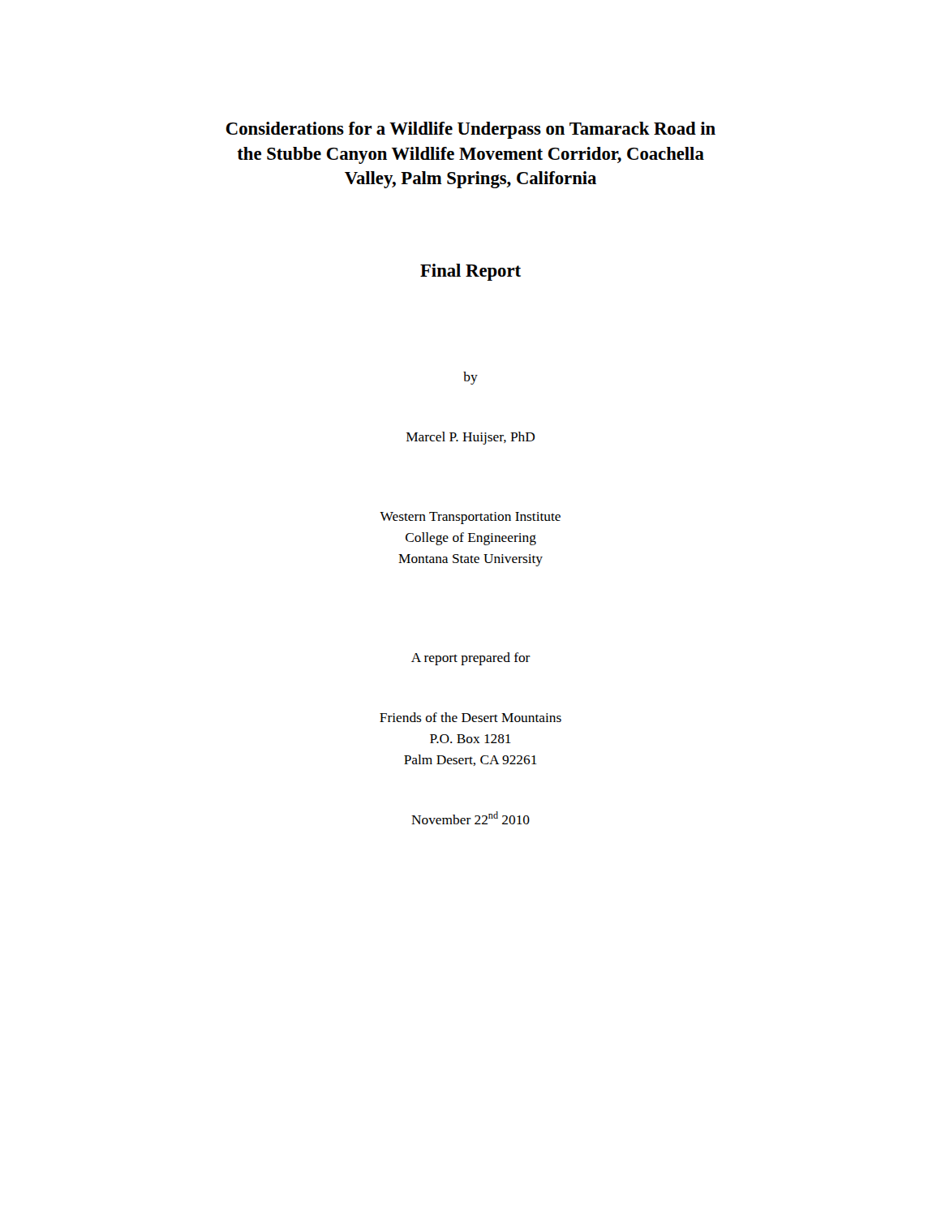Considerations for a Wildlife Underpass on Tamarack Road in the Stubbe Canyon Wildlife Movement Corridor, Coachella Valley, Palm Springs, California
Final Report
by
Marcel P. Huijser, PhD
Western Transportation Institute
College of Engineering
Montana State University
A report prepared for
Friends of the Desert Mountains
P.O. Box 1281
Palm Desert, CA 92261
November 22nd 2010